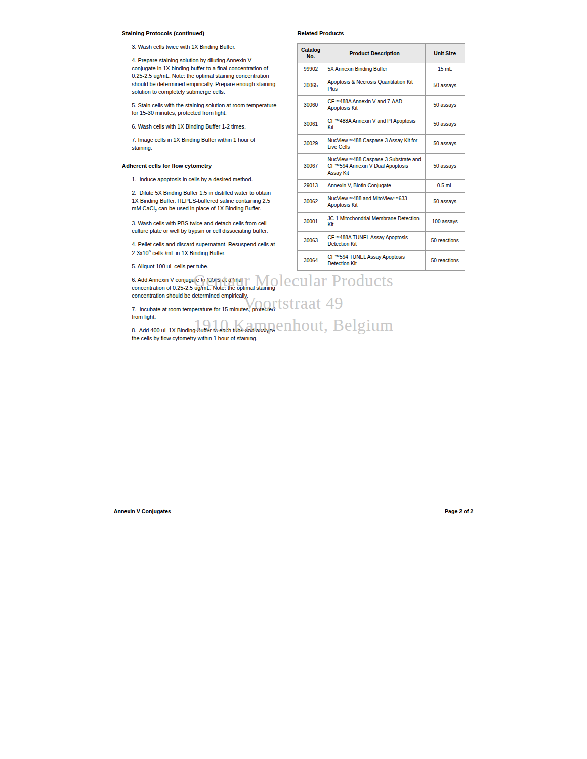Staining Protocols (continued)
3. Wash cells twice with 1X Binding Buffer.
4. Prepare staining solution by diluting Annexin V conjugate in 1X binding buffer to a final concentration of 0.25-2.5 ug/mL. Note: the optimal staining concentration should be determined empirically. Prepare enough staining solution to completely submerge cells.
5. Stain cells with the staining solution at room temperature for 15-30 minutes, protected from light.
6. Wash cells with 1X Binding Buffer 1-2 times.
7. Image cells in 1X Binding Buffer within 1 hour of staining.
Adherent cells for flow cytometry
1. Induce apoptosis in cells by a desired method.
2. Dilute 5X Binding Buffer 1:5 in distilled water to obtain 1X Binding Buffer. HEPES-buffered saline containing 2.5 mM CaCl2 can be used in place of 1X Binding Buffer.
3. Wash cells with PBS twice and detach cells from cell culture plate or well by trypsin or cell dissociating buffer.
4. Pellet cells and discard supernatant. Resuspend cells at 2-3x106 cells /mL in 1X Binding Buffer.
5. Aliquot 100 uL cells per tube.
6. Add Annexin V conjugate to tubes at a final concentration of 0.25-2.5 ug/mL. Note: the optimal staining concentration should be determined empirically.
7. Incubate at room temperature for 15 minutes, protected from light.
8. Add 400 uL 1X Binding Buffer to each tube and analyze the cells by flow cytometry within 1 hour of staining.
Related Products
| Catalog No. | Product Description | Unit Size |
| --- | --- | --- |
| 99902 | 5X Annexin Binding Buffer | 15 mL |
| 30065 | Apoptosis & Necrosis Quantitation Kit Plus | 50 assays |
| 30060 | CF™488A Annexin V and 7-AAD Apoptosis Kit | 50 assays |
| 30061 | CF™488A Annexin V and PI Apoptosis Kit | 50 assays |
| 30029 | NucView™488 Caspase-3 Assay Kit for Live Cells | 50 assays |
| 30067 | NucView™488 Caspase-3 Substrate and CF™594 Annexin V Dual Apoptosis Assay Kit | 50 assays |
| 29013 | Annexin V, Biotin Conjugate | 0.5 mL |
| 30062 | NucView™488 and MitoView™633 Apoptosis Kit | 50 assays |
| 30001 | JC-1 Mitochondrial Membrane Detection Kit | 100 assays |
| 30063 | CF™488A TUNEL Assay Apoptosis Detection Kit | 50 reactions |
| 30064 | CF™594 TUNEL Assay Apoptosis Detection Kit | 50 reactions |
Gentaur Molecular Products
Voortstraat 49
1910 Kampenhout, Belgium
Annexin V Conjugates Page 2 of 2